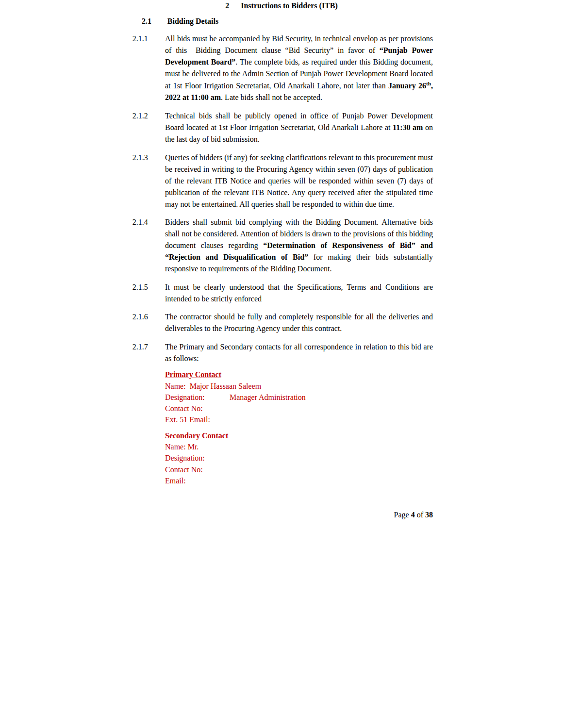2 Instructions to Bidders (ITB)
2.1 Bidding Details
2.1.1
All bids must be accompanied by Bid Security, in technical envelop as per provisions of this Bidding Document clause “Bid Security” in favor of “Punjab Power Development Board”. The complete bids, as required under this Bidding document, must be delivered to the Admin Section of Punjab Power Development Board located at 1st Floor Irrigation Secretariat, Old Anarkali Lahore, not later than January 26th, 2022 at 11:00 am. Late bids shall not be accepted.
2.1.2
Technical bids shall be publicly opened in office of Punjab Power Development Board located at 1st Floor Irrigation Secretariat, Old Anarkali Lahore at 11:30 am on the last day of bid submission.
2.1.3
Queries of bidders (if any) for seeking clarifications relevant to this procurement must be received in writing to the Procuring Agency within seven (07) days of publication of the relevant ITB Notice and queries will be responded within seven (7) days of publication of the relevant ITB Notice. Any query received after the stipulated time may not be entertained. All queries shall be responded to within due time.
2.1.4
Bidders shall submit bid complying with the Bidding Document. Alternative bids shall not be considered. Attention of bidders is drawn to the provisions of this bidding document clauses regarding “Determination of Responsiveness of Bid” and “Rejection and Disqualification of Bid” for making their bids substantially responsive to requirements of the Bidding Document.
2.1.5
It must be clearly understood that the Specifications, Terms and Conditions are intended to be strictly enforced
2.1.6
The contractor should be fully and completely responsible for all the deliveries and deliverables to the Procuring Agency under this contract.
2.1.7
The Primary and Secondary contacts for all correspondence in relation to this bid are as follows:
Primary Contact
Name: Major Hassaan Saleem Designation:Manager Administration Contact No: Ext. 51 Email:
Secondary Contact
Name: Mr. Designation: Contact No: Email:
Page 4 of 38